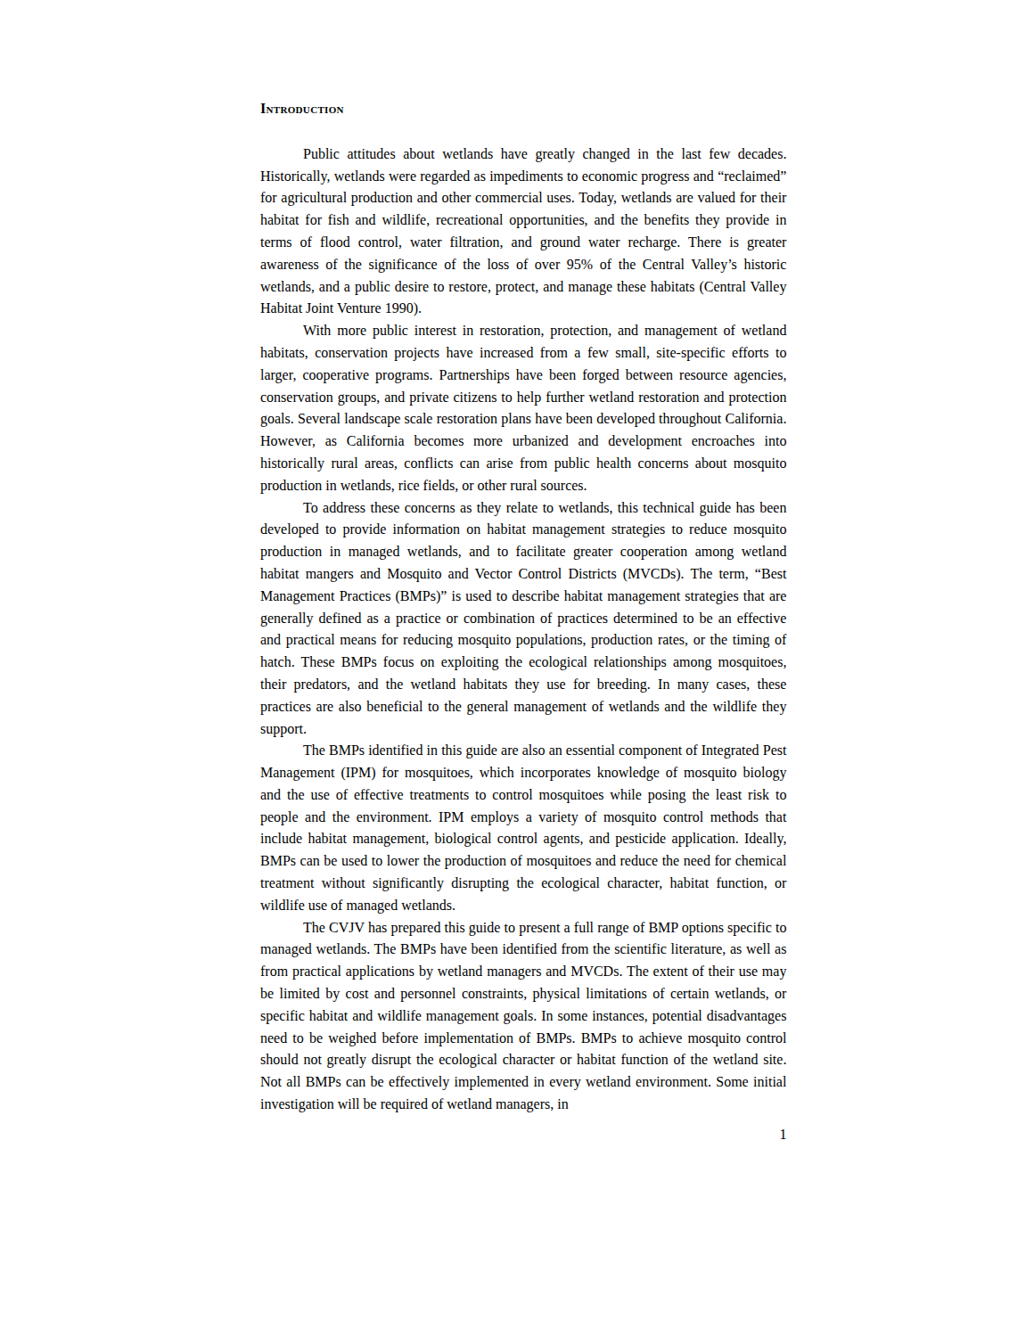Introduction
Public attitudes about wetlands have greatly changed in the last few decades. Historically, wetlands were regarded as impediments to economic progress and “reclaimed” for agricultural production and other commercial uses. Today, wetlands are valued for their habitat for fish and wildlife, recreational opportunities, and the benefits they provide in terms of flood control, water filtration, and ground water recharge. There is greater awareness of the significance of the loss of over 95% of the Central Valley’s historic wetlands, and a public desire to restore, protect, and manage these habitats (Central Valley Habitat Joint Venture 1990).
With more public interest in restoration, protection, and management of wetland habitats, conservation projects have increased from a few small, site-specific efforts to larger, cooperative programs. Partnerships have been forged between resource agencies, conservation groups, and private citizens to help further wetland restoration and protection goals. Several landscape scale restoration plans have been developed throughout California. However, as California becomes more urbanized and development encroaches into historically rural areas, conflicts can arise from public health concerns about mosquito production in wetlands, rice fields, or other rural sources.
To address these concerns as they relate to wetlands, this technical guide has been developed to provide information on habitat management strategies to reduce mosquito production in managed wetlands, and to facilitate greater cooperation among wetland habitat mangers and Mosquito and Vector Control Districts (MVCDs). The term, “Best Management Practices (BMPs)” is used to describe habitat management strategies that are generally defined as a practice or combination of practices determined to be an effective and practical means for reducing mosquito populations, production rates, or the timing of hatch. These BMPs focus on exploiting the ecological relationships among mosquitoes, their predators, and the wetland habitats they use for breeding. In many cases, these practices are also beneficial to the general management of wetlands and the wildlife they support.
The BMPs identified in this guide are also an essential component of Integrated Pest Management (IPM) for mosquitoes, which incorporates knowledge of mosquito biology and the use of effective treatments to control mosquitoes while posing the least risk to people and the environment. IPM employs a variety of mosquito control methods that include habitat management, biological control agents, and pesticide application. Ideally, BMPs can be used to lower the production of mosquitoes and reduce the need for chemical treatment without significantly disrupting the ecological character, habitat function, or wildlife use of managed wetlands.
The CVJV has prepared this guide to present a full range of BMP options specific to managed wetlands. The BMPs have been identified from the scientific literature, as well as from practical applications by wetland managers and MVCDs. The extent of their use may be limited by cost and personnel constraints, physical limitations of certain wetlands, or specific habitat and wildlife management goals. In some instances, potential disadvantages need to be weighed before implementation of BMPs. BMPs to achieve mosquito control should not greatly disrupt the ecological character or habitat function of the wetland site. Not all BMPs can be effectively implemented in every wetland environment. Some initial investigation will be required of wetland managers, in
1